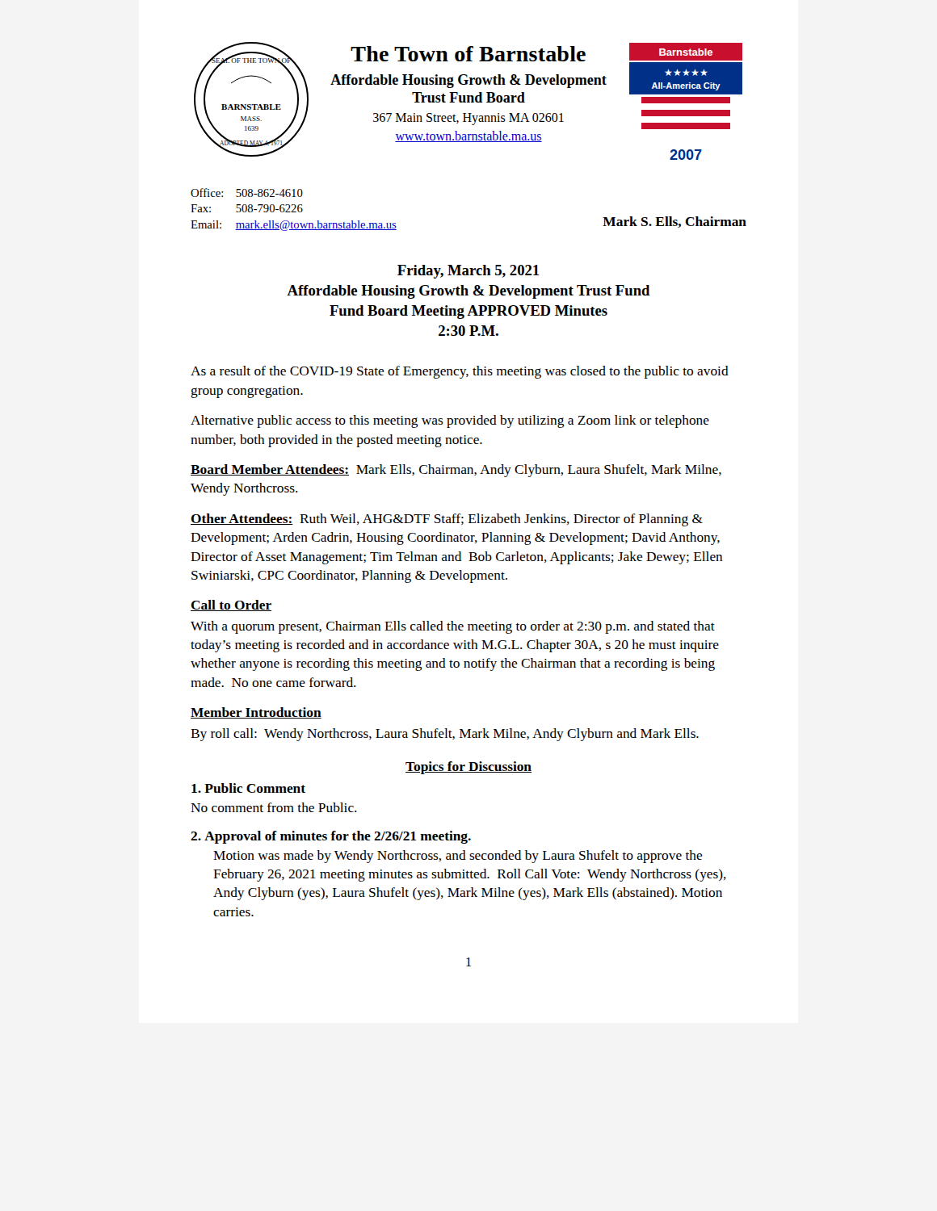The Town of Barnstable
Affordable Housing Growth & Development
Trust Fund Board
367 Main Street, Hyannis MA 02601
www.town.barnstable.ma.us
Office: 508-862-4610
Fax: 508-790-6226
Email: mark.ells@town.barnstable.ma.us
Mark S. Ells, Chairman
Friday, March 5, 2021
Affordable Housing Growth & Development Trust Fund
Fund Board Meeting APPROVED Minutes
2:30 P.M.
As a result of the COVID-19 State of Emergency, this meeting was closed to the public to avoid group congregation.
Alternative public access to this meeting was provided by utilizing a Zoom link or telephone number, both provided in the posted meeting notice.
Board Member Attendees: Mark Ells, Chairman, Andy Clyburn, Laura Shufelt, Mark Milne, Wendy Northcross.
Other Attendees: Ruth Weil, AHG&DTF Staff; Elizabeth Jenkins, Director of Planning & Development; Arden Cadrin, Housing Coordinator, Planning & Development; David Anthony, Director of Asset Management; Tim Telman and Bob Carleton, Applicants; Jake Dewey; Ellen Swiniarski, CPC Coordinator, Planning & Development.
Call to Order
With a quorum present, Chairman Ells called the meeting to order at 2:30 p.m. and stated that today’s meeting is recorded and in accordance with M.G.L. Chapter 30A, s 20 he must inquire whether anyone is recording this meeting and to notify the Chairman that a recording is being made. No one came forward.
Member Introduction
By roll call: Wendy Northcross, Laura Shufelt, Mark Milne, Andy Clyburn and Mark Ells.
Topics for Discussion
Public Comment
No comment from the Public.
Approval of minutes for the 2/26/21 meeting.
Motion was made by Wendy Northcross, and seconded by Laura Shufelt to approve the February 26, 2021 meeting minutes as submitted. Roll Call Vote: Wendy Northcross (yes), Andy Clyburn (yes), Laura Shufelt (yes), Mark Milne (yes), Mark Ells (abstained). Motion carries.
1